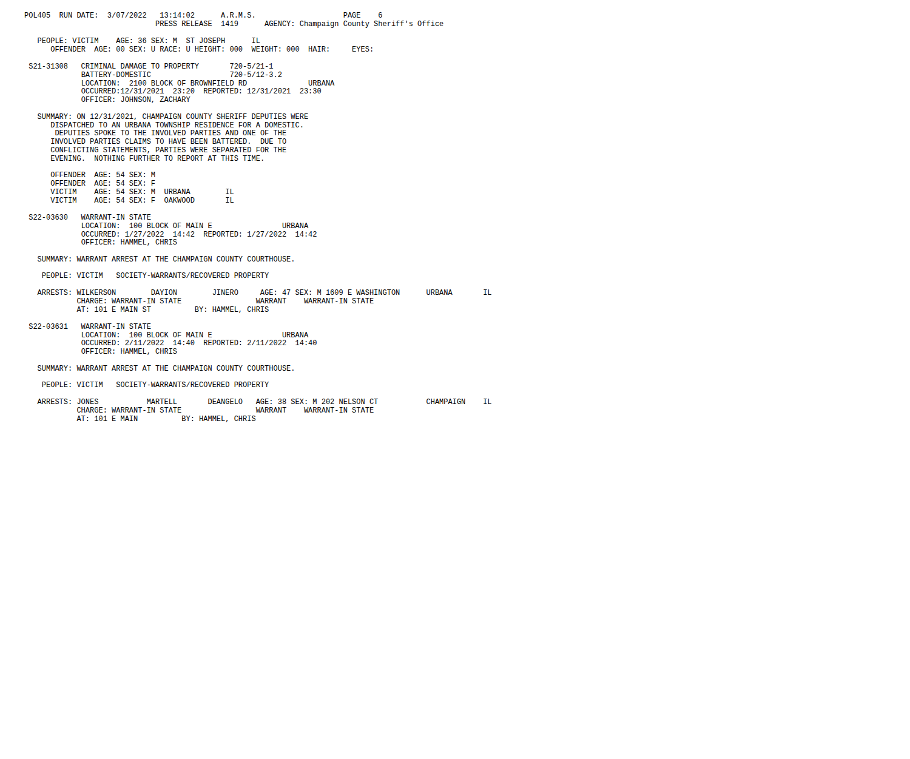POL405  RUN DATE:  3/07/2022   13:14:02      A.R.M.S.                    PAGE    6
                              PRESS RELEASE  1419      AGENCY: Champaign County Sheriff's Office
   PEOPLE: VICTIM    AGE: 36 SEX: M  ST JOSEPH      IL
      OFFENDER  AGE: 00 SEX: U RACE: U HEIGHT: 000  WEIGHT: 000  HAIR:     EYES:
 S21-31308   CRIMINAL DAMAGE TO PROPERTY       720-5/21-1
             BATTERY-DOMESTIC                  720-5/12-3.2
             LOCATION:  2100 BLOCK OF BROWNFIELD RD              URBANA
             OCCURRED:12/31/2021  23:20  REPORTED: 12/31/2021  23:30
             OFFICER: JOHNSON, ZACHARY

   SUMMARY: ON 12/31/2021, CHAMPAIGN COUNTY SHERIFF DEPUTIES WERE
      DISPATCHED TO AN URBANA TOWNSHIP RESIDENCE FOR A DOMESTIC.
       DEPUTIES SPOKE TO THE INVOLVED PARTIES AND ONE OF THE
      INVOLVED PARTIES CLAIMS TO HAVE BEEN BATTERED.  DUE TO
      CONFLICTING STATEMENTS, PARTIES WERE SEPARATED FOR THE
      EVENING.  NOTHING FURTHER TO REPORT AT THIS TIME.

      OFFENDER  AGE: 54 SEX: M
      OFFENDER  AGE: 54 SEX: F
      VICTIM    AGE: 54 SEX: M  URBANA        IL
      VICTIM    AGE: 54 SEX: F  OAKWOOD       IL
 S22-03630   WARRANT-IN STATE
             LOCATION:  100 BLOCK OF MAIN E                URBANA
             OCCURRED: 1/27/2022  14:42  REPORTED: 1/27/2022  14:42
             OFFICER: HAMMEL, CHRIS

   SUMMARY: WARRANT ARREST AT THE CHAMPAIGN COUNTY COURTHOUSE.

    PEOPLE: VICTIM   SOCIETY-WARRANTS/RECOVERED PROPERTY

   ARRESTS: WILKERSON        DAYION        JINERO     AGE: 47 SEX: M 1609 E WASHINGTON      URBANA       IL
            CHARGE: WARRANT-IN STATE                 WARRANT    WARRANT-IN STATE
            AT: 101 E MAIN ST          BY: HAMMEL, CHRIS
 S22-03631   WARRANT-IN STATE
             LOCATION:  100 BLOCK OF MAIN E                URBANA
             OCCURRED: 2/11/2022  14:40  REPORTED: 2/11/2022  14:40
             OFFICER: HAMMEL, CHRIS

   SUMMARY: WARRANT ARREST AT THE CHAMPAIGN COUNTY COURTHOUSE.

    PEOPLE: VICTIM   SOCIETY-WARRANTS/RECOVERED PROPERTY

   ARRESTS: JONES           MARTELL       DEANGELO   AGE: 38 SEX: M 202 NELSON CT           CHAMPAIGN    IL
            CHARGE: WARRANT-IN STATE                 WARRANT    WARRANT-IN STATE
            AT: 101 E MAIN          BY: HAMMEL, CHRIS